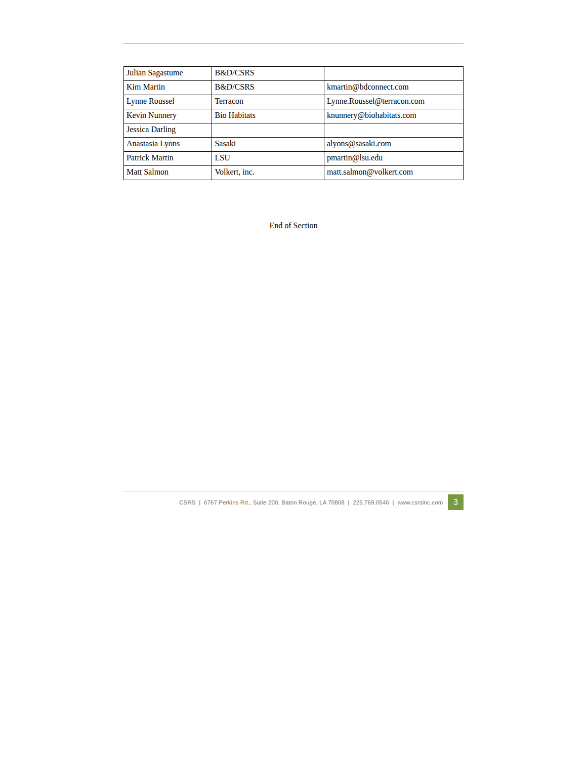| Julian Sagastume | B&D/CSRS | |
| Kim Martin | B&D/CSRS | kmartin@bdconnect.com |
| Lynne Roussel | Terracon | Lynne.Roussel@terracon.com |
| Kevin Nunnery | Bio Habitats | knunnery@biohabitats.com |
| Jessica Darling | | |
| Anastasia Lyons | Sasaki | alyons@sasaki.com |
| Patrick Martin | LSU | pmartin@lsu.edu |
| Matt Salmon | Volkert, inc. | matt.salmon@volkert.com |
End of Section
CSRS | 6767 Perkins Rd., Suite 200, Baton Rouge, LA 70808 | 225.769.0546 | www.csrsinc.com
3